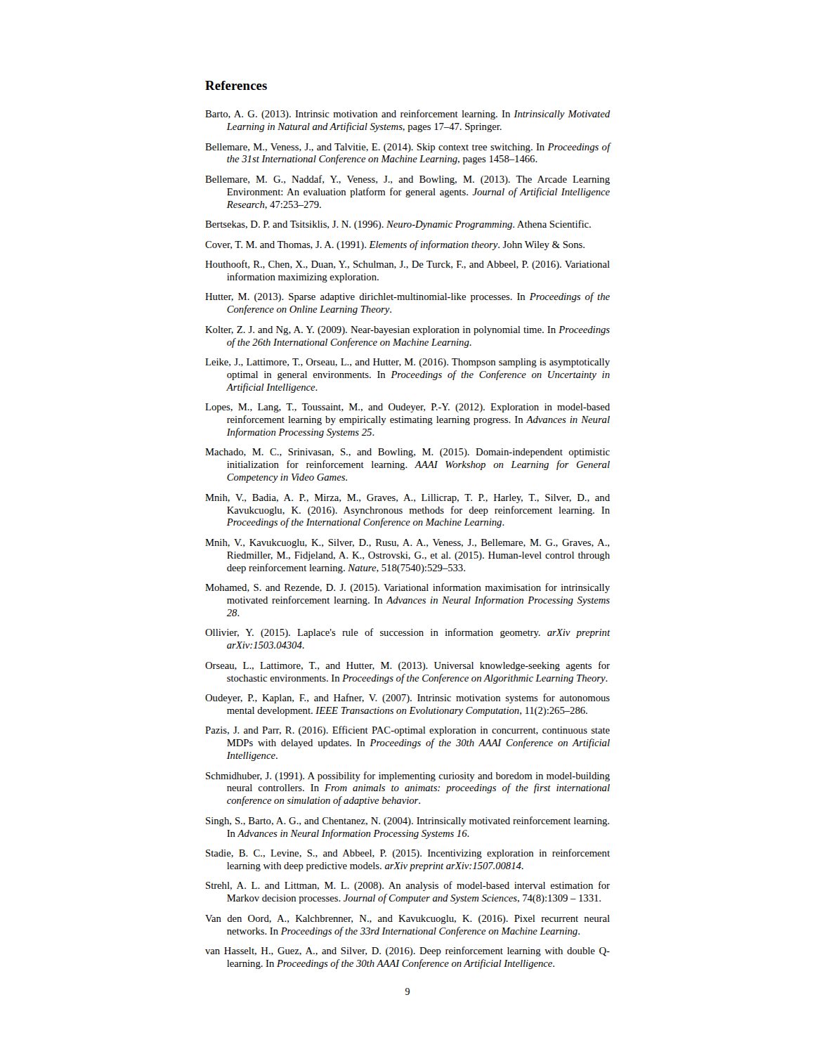References
Barto, A. G. (2013). Intrinsic motivation and reinforcement learning. In Intrinsically Motivated Learning in Natural and Artificial Systems, pages 17–47. Springer.
Bellemare, M., Veness, J., and Talvitie, E. (2014). Skip context tree switching. In Proceedings of the 31st International Conference on Machine Learning, pages 1458–1466.
Bellemare, M. G., Naddaf, Y., Veness, J., and Bowling, M. (2013). The Arcade Learning Environment: An evaluation platform for general agents. Journal of Artificial Intelligence Research, 47:253–279.
Bertsekas, D. P. and Tsitsiklis, J. N. (1996). Neuro-Dynamic Programming. Athena Scientific.
Cover, T. M. and Thomas, J. A. (1991). Elements of information theory. John Wiley & Sons.
Houthooft, R., Chen, X., Duan, Y., Schulman, J., De Turck, F., and Abbeel, P. (2016). Variational information maximizing exploration.
Hutter, M. (2013). Sparse adaptive dirichlet-multinomial-like processes. In Proceedings of the Conference on Online Learning Theory.
Kolter, Z. J. and Ng, A. Y. (2009). Near-bayesian exploration in polynomial time. In Proceedings of the 26th International Conference on Machine Learning.
Leike, J., Lattimore, T., Orseau, L., and Hutter, M. (2016). Thompson sampling is asymptotically optimal in general environments. In Proceedings of the Conference on Uncertainty in Artificial Intelligence.
Lopes, M., Lang, T., Toussaint, M., and Oudeyer, P.-Y. (2012). Exploration in model-based reinforcement learning by empirically estimating learning progress. In Advances in Neural Information Processing Systems 25.
Machado, M. C., Srinivasan, S., and Bowling, M. (2015). Domain-independent optimistic initialization for reinforcement learning. AAAI Workshop on Learning for General Competency in Video Games.
Mnih, V., Badia, A. P., Mirza, M., Graves, A., Lillicrap, T. P., Harley, T., Silver, D., and Kavukcuoglu, K. (2016). Asynchronous methods for deep reinforcement learning. In Proceedings of the International Conference on Machine Learning.
Mnih, V., Kavukcuoglu, K., Silver, D., Rusu, A. A., Veness, J., Bellemare, M. G., Graves, A., Riedmiller, M., Fidjeland, A. K., Ostrovski, G., et al. (2015). Human-level control through deep reinforcement learning. Nature, 518(7540):529–533.
Mohamed, S. and Rezende, D. J. (2015). Variational information maximisation for intrinsically motivated reinforcement learning. In Advances in Neural Information Processing Systems 28.
Ollivier, Y. (2015). Laplace's rule of succession in information geometry. arXiv preprint arXiv:1503.04304.
Orseau, L., Lattimore, T., and Hutter, M. (2013). Universal knowledge-seeking agents for stochastic environments. In Proceedings of the Conference on Algorithmic Learning Theory.
Oudeyer, P., Kaplan, F., and Hafner, V. (2007). Intrinsic motivation systems for autonomous mental development. IEEE Transactions on Evolutionary Computation, 11(2):265–286.
Pazis, J. and Parr, R. (2016). Efficient PAC-optimal exploration in concurrent, continuous state MDPs with delayed updates. In Proceedings of the 30th AAAI Conference on Artificial Intelligence.
Schmidhuber, J. (1991). A possibility for implementing curiosity and boredom in model-building neural controllers. In From animals to animats: proceedings of the first international conference on simulation of adaptive behavior.
Singh, S., Barto, A. G., and Chentanez, N. (2004). Intrinsically motivated reinforcement learning. In Advances in Neural Information Processing Systems 16.
Stadie, B. C., Levine, S., and Abbeel, P. (2015). Incentivizing exploration in reinforcement learning with deep predictive models. arXiv preprint arXiv:1507.00814.
Strehl, A. L. and Littman, M. L. (2008). An analysis of model-based interval estimation for Markov decision processes. Journal of Computer and System Sciences, 74(8):1309 – 1331.
Van den Oord, A., Kalchbrenner, N., and Kavukcuoglu, K. (2016). Pixel recurrent neural networks. In Proceedings of the 33rd International Conference on Machine Learning.
van Hasselt, H., Guez, A., and Silver, D. (2016). Deep reinforcement learning with double Q-learning. In Proceedings of the 30th AAAI Conference on Artificial Intelligence.
9